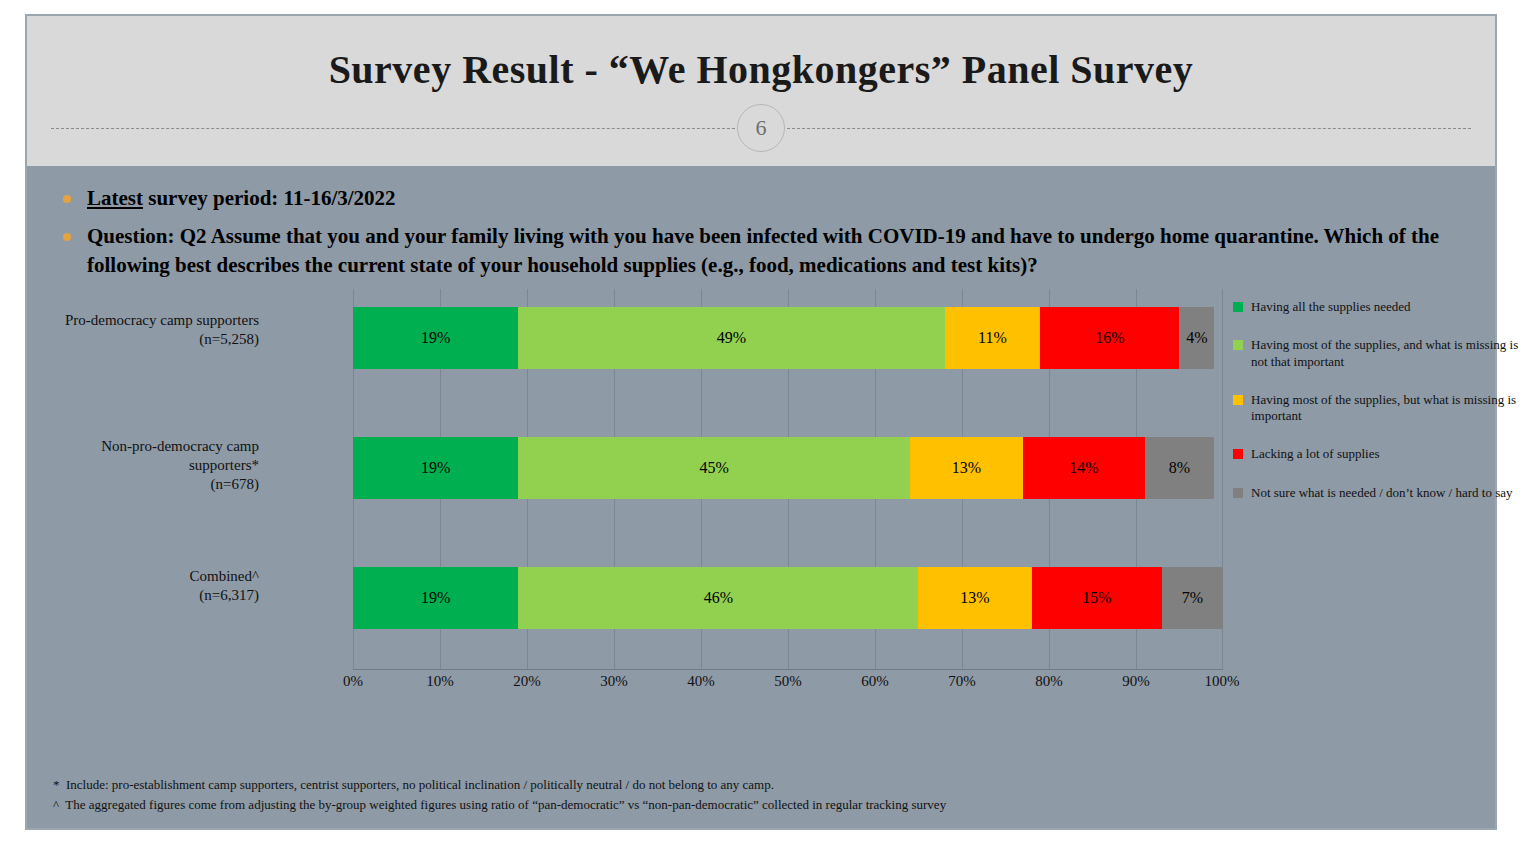Survey Result - “We Hongkongers” Panel Survey
6
Latest survey period: 11-16/3/2022
Question: Q2 Assume that you and your family living with you have been infected with COVID-19 and have to undergo home quarantine. Which of the following best describes the current state of your household supplies (e.g., food, medications and test kits)?
Pro-democracy camp supporters
(n=5,258)
19%
49%
11%
16%
4%
Non-pro-democracy camp supporters*
(n=678)
19%
45%
13%
14%
8%
Combined^
(n=6,317)
19%
46%
13%
15%
7%
0% 10% 20% 30% 40% 50% 60% 70% 80% 90% 100%
Having all the supplies needed
Having most of the supplies, and what is missing is not that important
Having most of the supplies, but what is missing is important
Lacking a lot of supplies
Not sure what is needed / don’t know / hard to say
* Include: pro-establishment camp supporters, centrist supporters, no political inclination / politically neutral / do not belong to any camp.
^ The aggregated figures come from adjusting the by-group weighted figures using ratio of “pan-democratic” vs “non-pan-democratic” collected in regular tracking survey